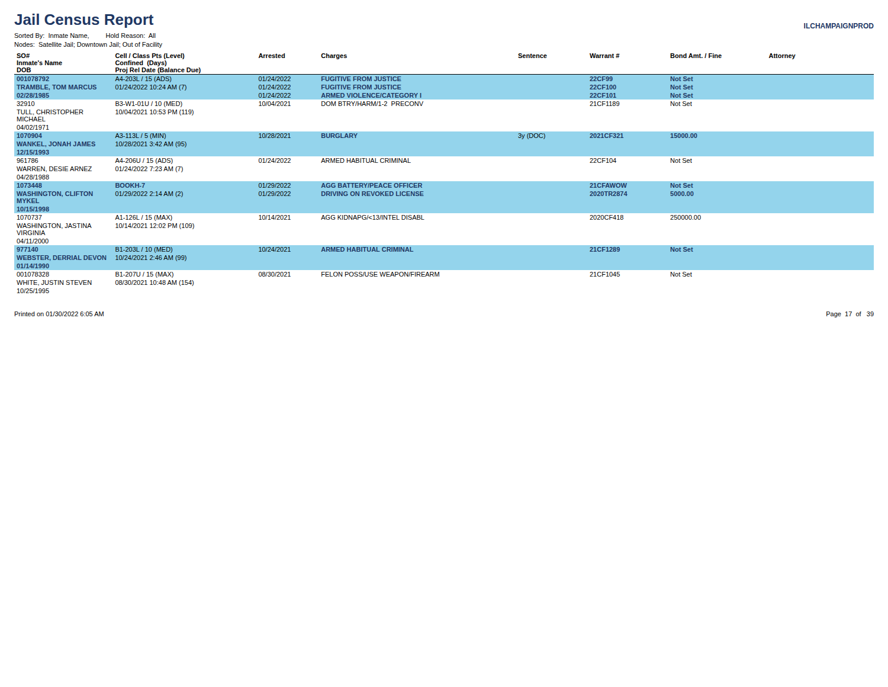Jail Census Report
ILCHAMPAIGNPROD
Sorted By: Inmate Name, Hold Reason: All
Nodes: Satellite Jail; Downtown Jail; Out of Facility
| SO# Inmate's Name DOB | Cell / Class Pts (Level) Confined (Days) Proj Rel Date (Balance Due) | Arrested | Charges | Sentence | Warrant # | Bond Amt. / Fine | Attorney |
| --- | --- | --- | --- | --- | --- | --- | --- |
| 001078792 | A4-203L / 15 (ADS) | 01/24/2022 | FUGITIVE FROM JUSTICE | | 22CF99 | Not Set | |
| TRAMBLE, TOM MARCUS | 01/24/2022 10:24 AM (7) | 01/24/2022 | FUGITIVE FROM JUSTICE | | 22CF100 | Not Set | |
| 02/28/1985 | | 01/24/2022 | ARMED VIOLENCE/CATEGORY I | | 22CF101 | Not Set | |
| 32910 | B3-W1-01U / 10 (MED) | 10/04/2021 | DOM BTRY/HARM/1-2 PRECONV | | 21CF1189 | Not Set | |
| TULL, CHRISTOPHER MICHAEL | 10/04/2021 10:53 PM (119) | | | | | | |
| 04/02/1971 | | | | | | | |
| 1070904 | A3-113L / 5 (MIN) | 10/28/2021 | BURGLARY | 3y (DOC) | 2021CF321 | 15000.00 | |
| WANKEL, JONAH JAMES | 10/28/2021 3:42 AM (95) | | | | | | |
| 12/15/1993 | | | | | | | |
| 961786 | A4-206U / 15 (ADS) | 01/24/2022 | ARMED HABITUAL CRIMINAL | | 22CF104 | Not Set | |
| WARREN, DESIE ARNEZ | 01/24/2022 7:23 AM (7) | | | | | | |
| 04/28/1988 | | | | | | | |
| 1073448 | BOOKH-7 | 01/29/2022 | AGG BATTERY/PEACE OFFICER | | 21CFAWOW | Not Set | |
| WASHINGTON, CLIFTON MYKEL | 01/29/2022 2:14 AM (2) | 01/29/2022 | DRIVING ON REVOKED LICENSE | | 2020TR2874 | 5000.00 | |
| 10/15/1998 | | | | | | | |
| 1070737 | A1-126L / 15 (MAX) | 10/14/2021 | AGG KIDNAPG/<13/INTEL DISABL | | 2020CF418 | 250000.00 | |
| WASHINGTON, JASTINA VIRGINIA | 10/14/2021 12:02 PM (109) | | | | | | |
| 04/11/2000 | | | | | | | |
| 977140 | B1-203L / 10 (MED) | 10/24/2021 | ARMED HABITUAL CRIMINAL | | 21CF1289 | Not Set | |
| WEBSTER, DERRIAL DEVON | 10/24/2021 2:46 AM (99) | | | | | | |
| 01/14/1990 | | | | | | | |
| 001078328 | B1-207U / 15 (MAX) | 08/30/2021 | FELON POSS/USE WEAPON/FIREARM | | 21CF1045 | Not Set | |
| WHITE, JUSTIN STEVEN | 08/30/2021 10:48 AM (154) | | | | | | |
| 10/25/1995 | | | | | | | |
Printed on 01/30/2022 6:05 AM
Page 17 of 39